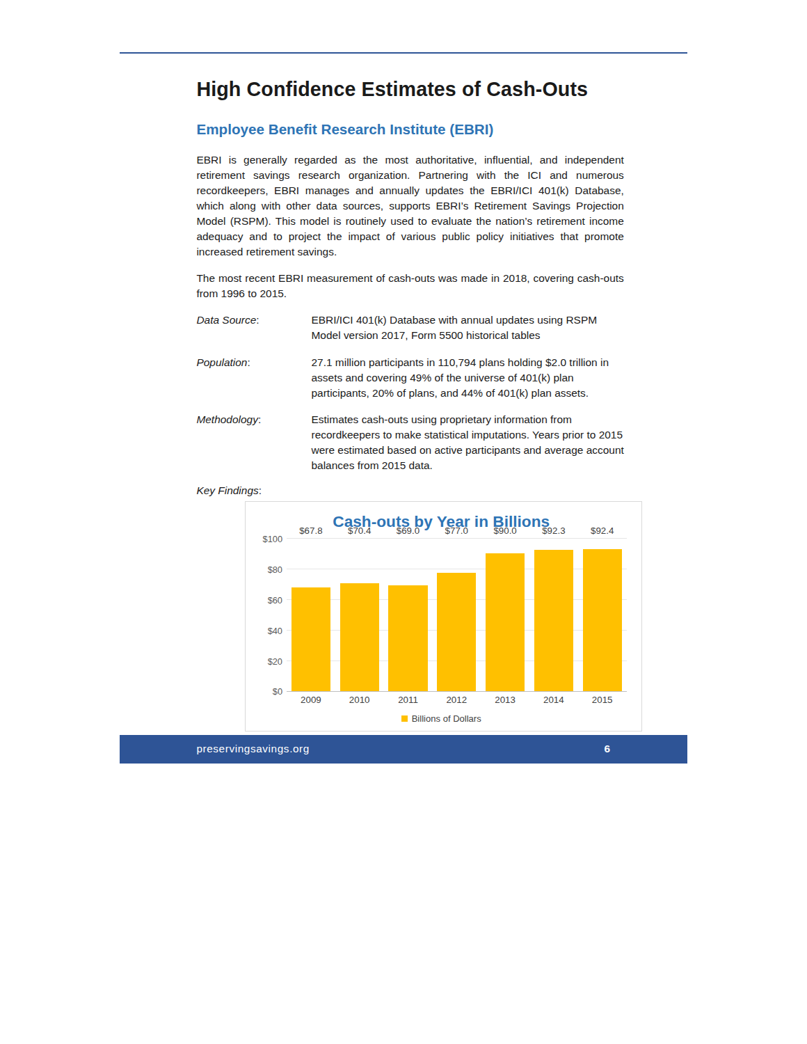High Confidence Estimates of Cash-Outs
Employee Benefit Research Institute (EBRI)
EBRI is generally regarded as the most authoritative, influential, and independent retirement savings research organization. Partnering with the ICI and numerous recordkeepers, EBRI manages and annually updates the EBRI/ICI 401(k) Database, which along with other data sources, supports EBRI’s Retirement Savings Projection Model (RSPM). This model is routinely used to evaluate the nation’s retirement income adequacy and to project the impact of various public policy initiatives that promote increased retirement savings.
The most recent EBRI measurement of cash-outs was made in 2018, covering cash-outs from 1996 to 2015.
Data Source:
EBRI/ICI 401(k) Database with annual updates using RSPM Model version 2017, Form 5500 historical tables
Population:
27.1 million participants in 110,794 plans holding $2.0 trillion in assets and covering 49% of the universe of 401(k) plan participants, 20% of plans, and 44% of 401(k) plan assets.
Methodology:
Estimates cash-outs using proprietary information from recordkeepers to make statistical imputations. Years prior to 2015 were estimated based on active participants and average account balances from 2015 data.
Key Findings:
Cash-outs by Year in Billions
$100
$80
$60
$40
$20
$0
$67.8
$70.4
$69.0
$77.0
$90.0
$92.3
$92.4
2009201020112012201320142015
Billions of Dollars
preservingsavings.org
6